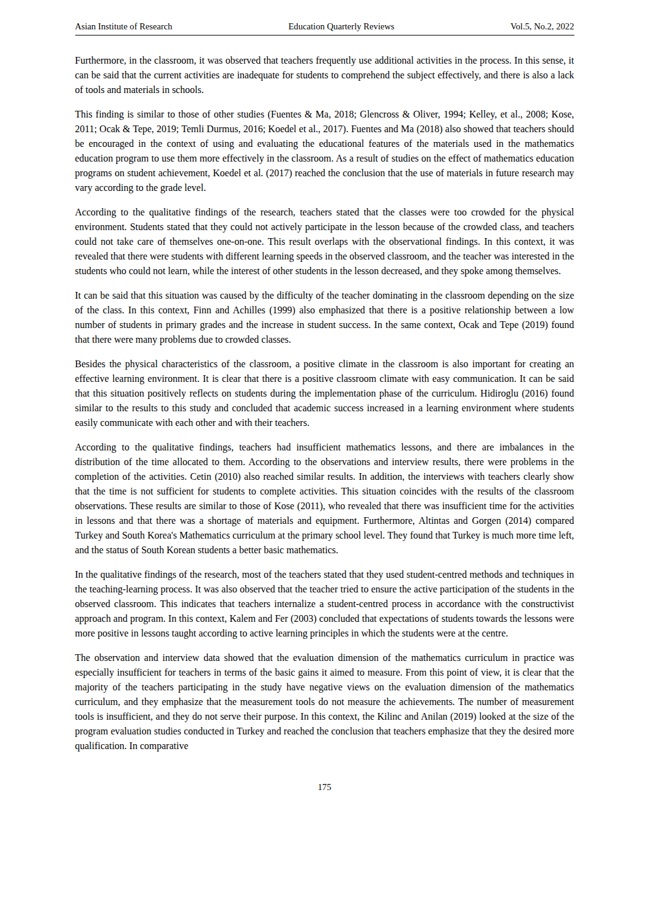Asian Institute of Research Education Quarterly Reviews Vol.5, No.2, 2022
Furthermore, in the classroom, it was observed that teachers frequently use additional activities in the process. In this sense, it can be said that the current activities are inadequate for students to comprehend the subject effectively, and there is also a lack of tools and materials in schools.
This finding is similar to those of other studies (Fuentes & Ma, 2018; Glencross & Oliver, 1994; Kelley, et al., 2008; Kose, 2011; Ocak & Tepe, 2019; Temli Durmus, 2016; Koedel et al., 2017). Fuentes and Ma (2018) also showed that teachers should be encouraged in the context of using and evaluating the educational features of the materials used in the mathematics education program to use them more effectively in the classroom. As a result of studies on the effect of mathematics education programs on student achievement, Koedel et al. (2017) reached the conclusion that the use of materials in future research may vary according to the grade level.
According to the qualitative findings of the research, teachers stated that the classes were too crowded for the physical environment. Students stated that they could not actively participate in the lesson because of the crowded class, and teachers could not take care of themselves one-on-one. This result overlaps with the observational findings. In this context, it was revealed that there were students with different learning speeds in the observed classroom, and the teacher was interested in the students who could not learn, while the interest of other students in the lesson decreased, and they spoke among themselves.
It can be said that this situation was caused by the difficulty of the teacher dominating in the classroom depending on the size of the class. In this context, Finn and Achilles (1999) also emphasized that there is a positive relationship between a low number of students in primary grades and the increase in student success. In the same context, Ocak and Tepe (2019) found that there were many problems due to crowded classes.
Besides the physical characteristics of the classroom, a positive climate in the classroom is also important for creating an effective learning environment. It is clear that there is a positive classroom climate with easy communication. It can be said that this situation positively reflects on students during the implementation phase of the curriculum. Hidiroglu (2016) found similar to the results to this study and concluded that academic success increased in a learning environment where students easily communicate with each other and with their teachers.
According to the qualitative findings, teachers had insufficient mathematics lessons, and there are imbalances in the distribution of the time allocated to them. According to the observations and interview results, there were problems in the completion of the activities. Cetin (2010) also reached similar results. In addition, the interviews with teachers clearly show that the time is not sufficient for students to complete activities. This situation coincides with the results of the classroom observations. These results are similar to those of Kose (2011), who revealed that there was insufficient time for the activities in lessons and that there was a shortage of materials and equipment. Furthermore, Altintas and Gorgen (2014) compared Turkey and South Korea's Mathematics curriculum at the primary school level. They found that Turkey is much more time left, and the status of South Korean students a better basic mathematics.
In the qualitative findings of the research, most of the teachers stated that they used student-centred methods and techniques in the teaching-learning process. It was also observed that the teacher tried to ensure the active participation of the students in the observed classroom. This indicates that teachers internalize a student-centred process in accordance with the constructivist approach and program. In this context, Kalem and Fer (2003) concluded that expectations of students towards the lessons were more positive in lessons taught according to active learning principles in which the students were at the centre.
The observation and interview data showed that the evaluation dimension of the mathematics curriculum in practice was especially insufficient for teachers in terms of the basic gains it aimed to measure. From this point of view, it is clear that the majority of the teachers participating in the study have negative views on the evaluation dimension of the mathematics curriculum, and they emphasize that the measurement tools do not measure the achievements. The number of measurement tools is insufficient, and they do not serve their purpose. In this context, the Kilinc and Anilan (2019) looked at the size of the program evaluation studies conducted in Turkey and reached the conclusion that teachers emphasize that they the desired more qualification. In comparative
175